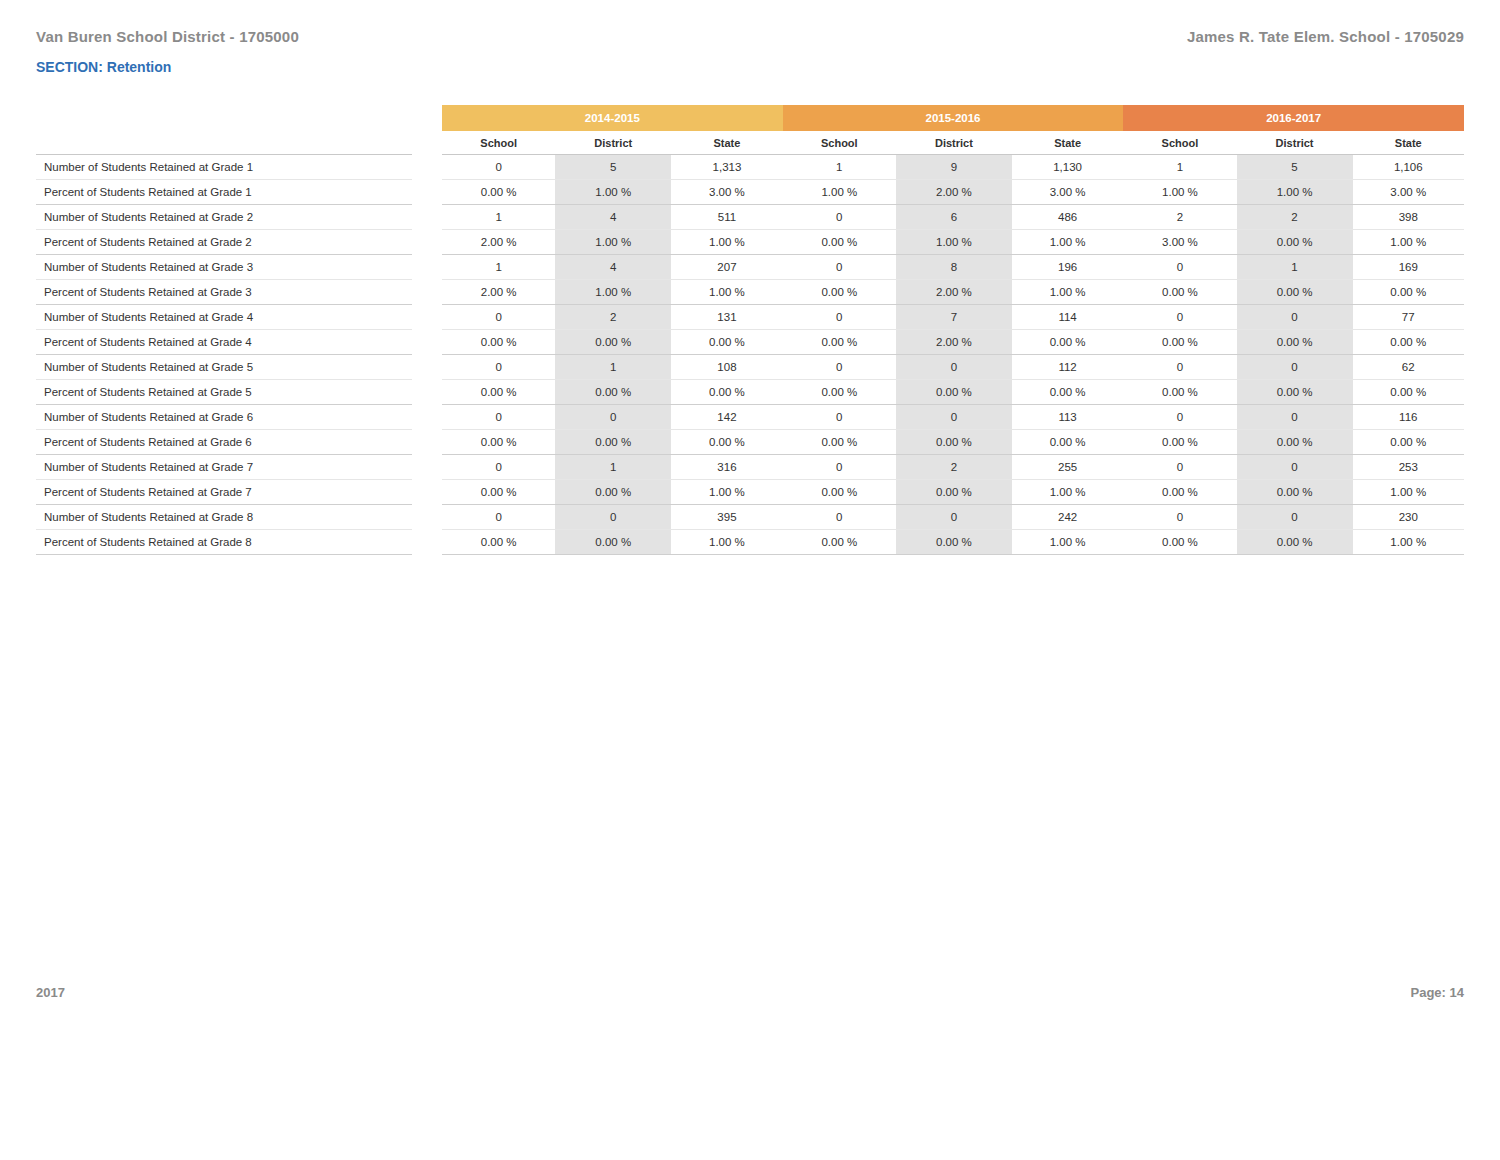Van Buren School District - 1705000
James R. Tate Elem. School - 1705029
SECTION: Retention
| | | 2014-2015 | 2015-2016 | 2016-2017 |
| --- | --- | --- | --- | --- |
| | | School | District | State | School | District | State | School | District | State |
| Number of Students Retained at Grade 1 | | 0 | 5 | 1,313 | 1 | 9 | 1,130 | 1 | 5 | 1,106 |
| Percent of Students Retained at Grade 1 | | 0.00 % | 1.00 % | 3.00 % | 1.00 % | 2.00 % | 3.00 % | 1.00 % | 1.00 % | 3.00 % |
| Number of Students Retained at Grade 2 | | 1 | 4 | 511 | 0 | 6 | 486 | 2 | 2 | 398 |
| Percent of Students Retained at Grade 2 | | 2.00 % | 1.00 % | 1.00 % | 0.00 % | 1.00 % | 1.00 % | 3.00 % | 0.00 % | 1.00 % |
| Number of Students Retained at Grade 3 | | 1 | 4 | 207 | 0 | 8 | 196 | 0 | 1 | 169 |
| Percent of Students Retained at Grade 3 | | 2.00 % | 1.00 % | 1.00 % | 0.00 % | 2.00 % | 1.00 % | 0.00 % | 0.00 % | 0.00 % |
| Number of Students Retained at Grade 4 | | 0 | 2 | 131 | 0 | 7 | 114 | 0 | 0 | 77 |
| Percent of Students Retained at Grade 4 | | 0.00 % | 0.00 % | 0.00 % | 0.00 % | 2.00 % | 0.00 % | 0.00 % | 0.00 % | 0.00 % |
| Number of Students Retained at Grade 5 | | 0 | 1 | 108 | 0 | 0 | 112 | 0 | 0 | 62 |
| Percent of Students Retained at Grade 5 | | 0.00 % | 0.00 % | 0.00 % | 0.00 % | 0.00 % | 0.00 % | 0.00 % | 0.00 % | 0.00 % |
| Number of Students Retained at Grade 6 | | 0 | 0 | 142 | 0 | 0 | 113 | 0 | 0 | 116 |
| Percent of Students Retained at Grade 6 | | 0.00 % | 0.00 % | 0.00 % | 0.00 % | 0.00 % | 0.00 % | 0.00 % | 0.00 % | 0.00 % |
| Number of Students Retained at Grade 7 | | 0 | 1 | 316 | 0 | 2 | 255 | 0 | 0 | 253 |
| Percent of Students Retained at Grade 7 | | 0.00 % | 0.00 % | 1.00 % | 0.00 % | 0.00 % | 1.00 % | 0.00 % | 0.00 % | 1.00 % |
| Number of Students Retained at Grade 8 | | 0 | 0 | 395 | 0 | 0 | 242 | 0 | 0 | 230 |
| Percent of Students Retained at Grade 8 | | 0.00 % | 0.00 % | 1.00 % | 0.00 % | 0.00 % | 1.00 % | 0.00 % | 0.00 % | 1.00 % |
2017
Page: 14